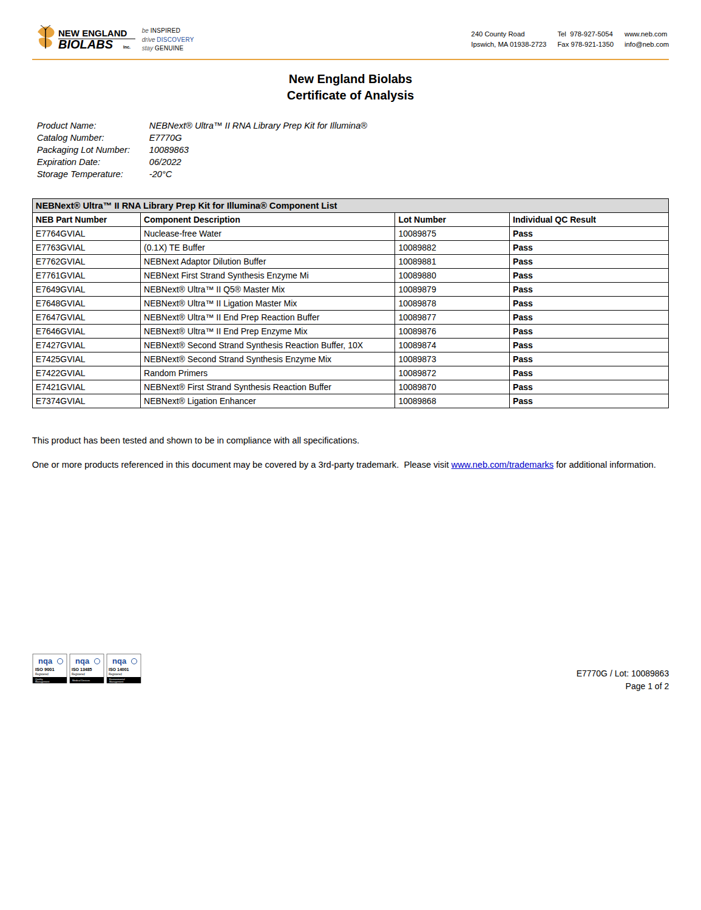be INSPIRED
drive DISCOVERY
stay GENUINE
240 County Road
Ipswich, MA 01938-2723
Tel 978-927-5054
Fax 978-921-1350
www.neb.com
info@neb.com
New England Biolabs
Certificate of Analysis
| Product Name: | NEBNext® Ultra™ II RNA Library Prep Kit for Illumina® |
| Catalog Number: | E7770G |
| Packaging Lot Number: | 10089863 |
| Expiration Date: | 06/2022 |
| Storage Temperature: | -20°C |
| NEBNext® Ultra™ II RNA Library Prep Kit for Illumina® Component List |
| --- |
| NEB Part Number | Component Description | Lot Number | Individual QC Result |
| E7764GVIAL | Nuclease-free Water | 10089875 | Pass |
| E7763GVIAL | (0.1X) TE Buffer | 10089882 | Pass |
| E7762GVIAL | NEBNext Adaptor Dilution Buffer | 10089881 | Pass |
| E7761GVIAL | NEBNext First Strand Synthesis Enzyme Mi | 10089880 | Pass |
| E7649GVIAL | NEBNext® Ultra™ II Q5® Master Mix | 10089879 | Pass |
| E7648GVIAL | NEBNext® Ultra™ II Ligation Master Mix | 10089878 | Pass |
| E7647GVIAL | NEBNext® Ultra™ II End Prep Reaction Buffer | 10089877 | Pass |
| E7646GVIAL | NEBNext® Ultra™ II End Prep Enzyme Mix | 10089876 | Pass |
| E7427GVIAL | NEBNext® Second Strand Synthesis Reaction Buffer, 10X | 10089874 | Pass |
| E7425GVIAL | NEBNext® Second Strand Synthesis Enzyme Mix | 10089873 | Pass |
| E7422GVIAL | Random Primers | 10089872 | Pass |
| E7421GVIAL | NEBNext® First Strand Synthesis Reaction Buffer | 10089870 | Pass |
| E7374GVIAL | NEBNext® Ligation Enhancer | 10089868 | Pass |
This product has been tested and shown to be in compliance with all specifications.
One or more products referenced in this document may be covered by a 3rd-party trademark. Please visit www.neb.com/trademarks for additional information.
E7770G / Lot: 10089863
Page 1 of 2